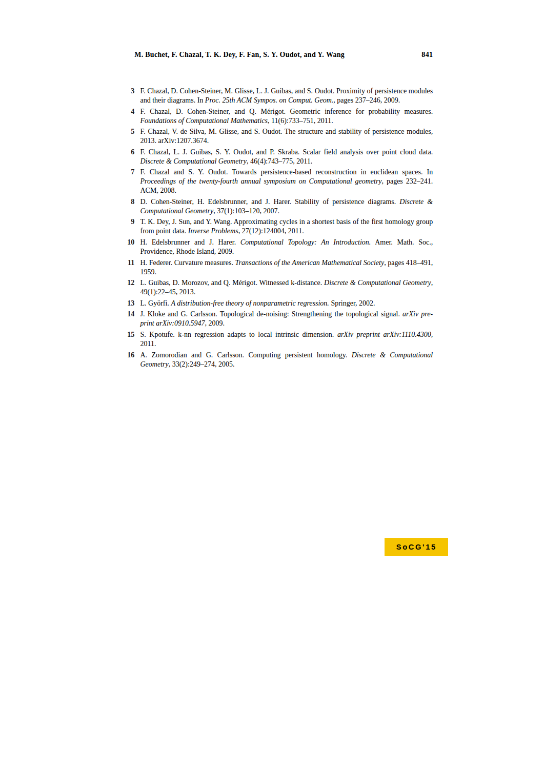M. Buchet, F. Chazal, T. K. Dey, F. Fan, S. Y. Oudot, and Y. Wang 841
3 F. Chazal, D. Cohen-Steiner, M. Glisse, L. J. Guibas, and S. Oudot. Proximity of persistence modules and their diagrams. In Proc. 25th ACM Sympos. on Comput. Geom., pages 237–246, 2009.
4 F. Chazal, D. Cohen-Steiner, and Q. Mérigot. Geometric inference for probability measures. Foundations of Computational Mathematics, 11(6):733–751, 2011.
5 F. Chazal, V. de Silva, M. Glisse, and S. Oudot. The structure and stability of persistence modules, 2013. arXiv:1207.3674.
6 F. Chazal, L. J. Guibas, S. Y. Oudot, and P. Skraba. Scalar field analysis over point cloud data. Discrete & Computational Geometry, 46(4):743–775, 2011.
7 F. Chazal and S. Y. Oudot. Towards persistence-based reconstruction in euclidean spaces. In Proceedings of the twenty-fourth annual symposium on Computational geometry, pages 232–241. ACM, 2008.
8 D. Cohen-Steiner, H. Edelsbrunner, and J. Harer. Stability of persistence diagrams. Discrete & Computational Geometry, 37(1):103–120, 2007.
9 T. K. Dey, J. Sun, and Y. Wang. Approximating cycles in a shortest basis of the first homology group from point data. Inverse Problems, 27(12):124004, 2011.
10 H. Edelsbrunner and J. Harer. Computational Topology: An Introduction. Amer. Math. Soc., Providence, Rhode Island, 2009.
11 H. Federer. Curvature measures. Transactions of the American Mathematical Society, pages 418–491, 1959.
12 L. Guibas, D. Morozov, and Q. Mérigot. Witnessed k-distance. Discrete & Computational Geometry, 49(1):22–45, 2013.
13 L. Györfi. A distribution-free theory of nonparametric regression. Springer, 2002.
14 J. Kloke and G. Carlsson. Topological de-noising: Strengthening the topological signal. arXiv preprint arXiv:0910.5947, 2009.
15 S. Kpotufe. k-nn regression adapts to local intrinsic dimension. arXiv preprint arXiv:1110.4300, 2011.
16 A. Zomorodian and G. Carlsson. Computing persistent homology. Discrete & Computational Geometry, 33(2):249–274, 2005.
SoCG'15